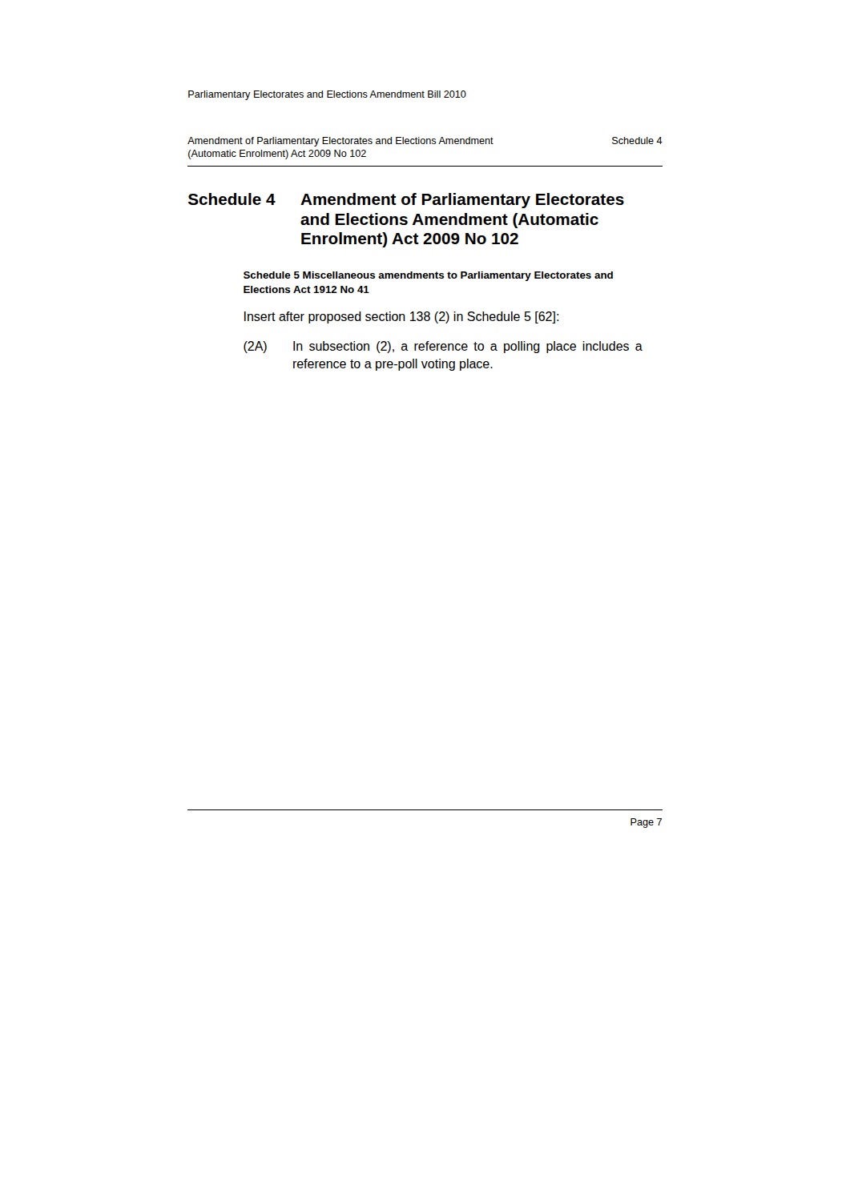Parliamentary Electorates and Elections Amendment Bill 2010
Amendment of Parliamentary Electorates and Elections Amendment (Automatic Enrolment) Act 2009 No 102
Schedule 4
Schedule 4
Amendment of Parliamentary Electorates and Elections Amendment (Automatic Enrolment) Act 2009 No 102
Schedule 5 Miscellaneous amendments to Parliamentary Electorates and Elections Act 1912 No 41
Insert after proposed section 138 (2) in Schedule 5 [62]:
(2A)
In subsection (2), a reference to a polling place includes a reference to a pre-poll voting place.
Page 7